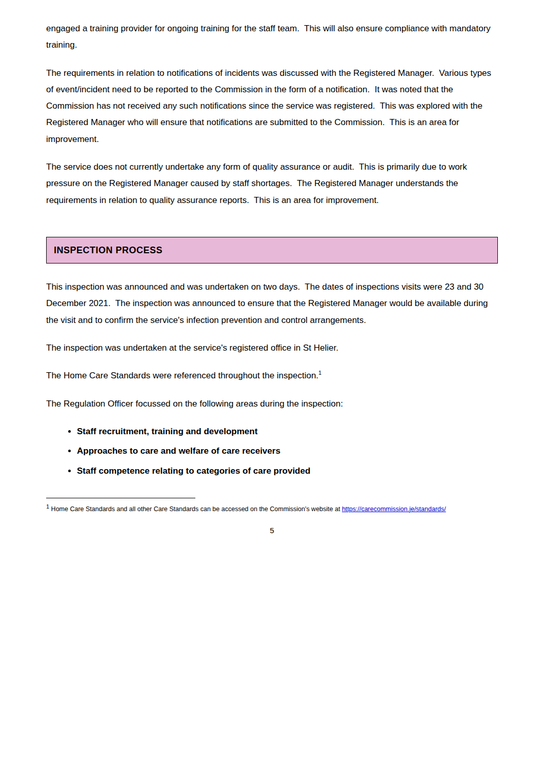engaged a training provider for ongoing training for the staff team. This will also ensure compliance with mandatory training.
The requirements in relation to notifications of incidents was discussed with the Registered Manager. Various types of event/incident need to be reported to the Commission in the form of a notification. It was noted that the Commission has not received any such notifications since the service was registered. This was explored with the Registered Manager who will ensure that notifications are submitted to the Commission. This is an area for improvement.
The service does not currently undertake any form of quality assurance or audit. This is primarily due to work pressure on the Registered Manager caused by staff shortages. The Registered Manager understands the requirements in relation to quality assurance reports. This is an area for improvement.
INSPECTION PROCESS
This inspection was announced and was undertaken on two days. The dates of inspections visits were 23 and 30 December 2021. The inspection was announced to ensure that the Registered Manager would be available during the visit and to confirm the service's infection prevention and control arrangements.
The inspection was undertaken at the service's registered office in St Helier.
The Home Care Standards were referenced throughout the inspection.1
The Regulation Officer focussed on the following areas during the inspection:
Staff recruitment, training and development
Approaches to care and welfare of care receivers
Staff competence relating to categories of care provided
1 Home Care Standards and all other Care Standards can be accessed on the Commission's website at https://carecommission.je/standards/
5